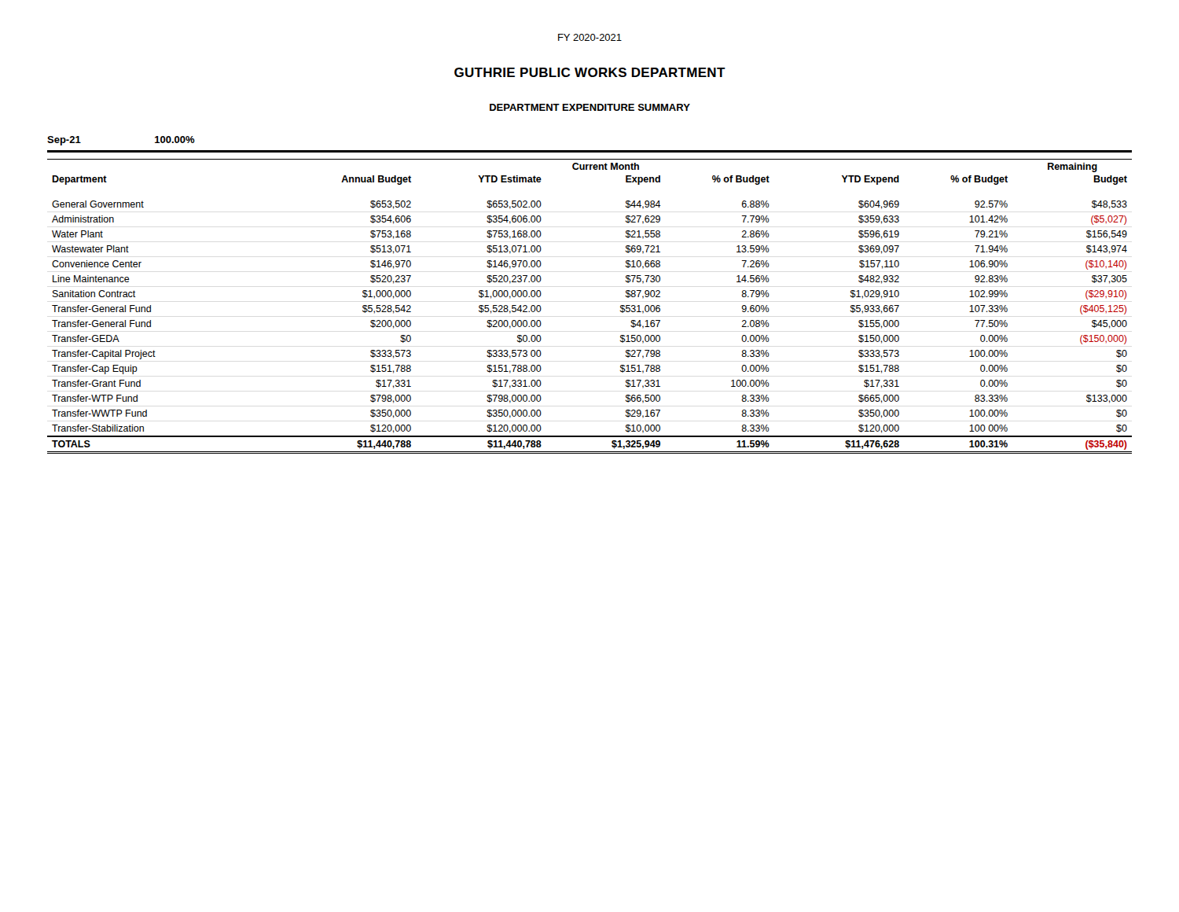FY 2020-2021
GUTHRIE PUBLIC WORKS DEPARTMENT
DEPARTMENT EXPENDITURE SUMMARY
Sep-21 100.00%
| | | | Current Month | | | | Remaining |
| --- | --- | --- | --- | --- | --- | --- | --- |
| Department | Annual Budget | YTD Estimate | Expend | % of Budget | YTD Expend | % of Budget | Budget |
| General Government | $653,502 | $653,502.00 | $44,984 | 6.88% | $604,969 | 92.57% | $48,533 |
| Administration | $354,606 | $354,606.00 | $27,629 | 7.79% | $359,633 | 101.42% | ($5,027) |
| Water Plant | $753,168 | $753,168.00 | $21,558 | 2.86% | $596,619 | 79.21% | $156,549 |
| Wastewater Plant | $513,071 | $513,071.00 | $69,721 | 13.59% | $369,097 | 71.94% | $143,974 |
| Convenience Center | $146,970 | $146,970.00 | $10,668 | 7.26% | $157,110 | 106.90% | ($10,140) |
| Line Maintenance | $520,237 | $520,237.00 | $75,730 | 14.56% | $482,932 | 92.83% | $37,305 |
| Sanitation Contract | $1,000,000 | $1,000,000.00 | $87,902 | 8.79% | $1,029,910 | 102.99% | ($29,910) |
| Transfer-General Fund | $5,528,542 | $5,528,542.00 | $531,006 | 9.60% | $5,933,667 | 107.33% | ($405,125) |
| Transfer-General Fund | $200,000 | $200,000.00 | $4,167 | 2.08% | $155,000 | 77.50% | $45,000 |
| Transfer-GEDA | $0 | $0.00 | $150,000 | 0.00% | $150,000 | 0.00% | ($150,000) |
| Transfer-Capital Project | $333,573 | $333,573 00 | $27,798 | 8.33% | $333,573 | 100.00% | $0 |
| Transfer-Cap Equip | $151,788 | $151,788.00 | $151,788 | 0.00% | $151,788 | 0.00% | $0 |
| Transfer-Grant Fund | $17,331 | $17,331.00 | $17,331 | 100.00% | $17,331 | 0.00% | $0 |
| Transfer-WTP Fund | $798,000 | $798,000.00 | $66,500 | 8.33% | $665,000 | 83.33% | $133,000 |
| Transfer-WWTP Fund | $350,000 | $350,000.00 | $29,167 | 8.33% | $350,000 | 100.00% | $0 |
| Transfer-Stabilization | $120,000 | $120,000.00 | $10,000 | 8.33% | $120,000 | 100 00% | $0 |
| TOTALS | $11,440,788 | $11,440,788 | $1,325,949 | 11.59% | $11,476,628 | 100.31% | ($35,840) |